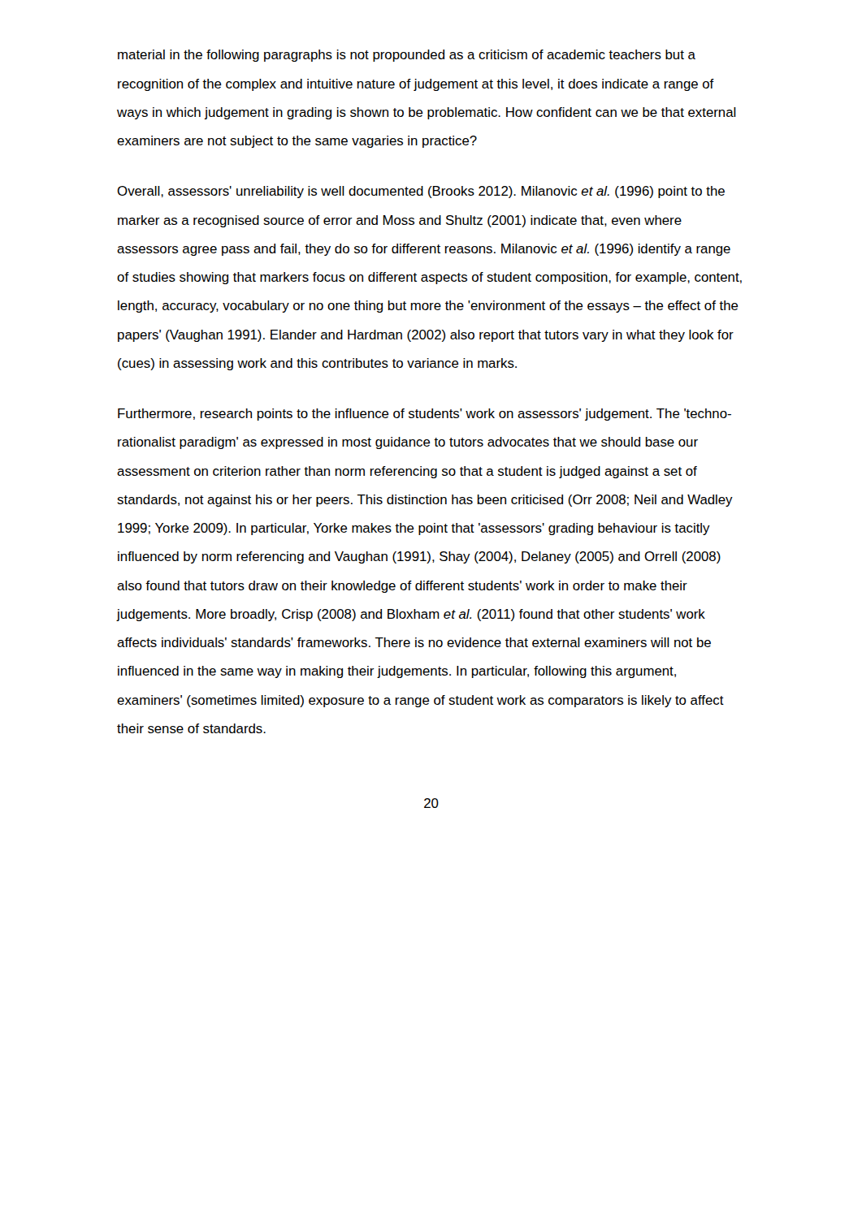material in the following paragraphs is not propounded as a criticism of academic teachers but a recognition of the complex and intuitive nature of judgement at this level, it does indicate a range of ways in which judgement in grading is shown to be problematic. How confident can we be that external examiners are not subject to the same vagaries in practice?
Overall, assessors' unreliability is well documented (Brooks 2012). Milanovic et al. (1996) point to the marker as a recognised source of error and Moss and Shultz (2001) indicate that, even where assessors agree pass and fail, they do so for different reasons. Milanovic et al. (1996) identify a range of studies showing that markers focus on different aspects of student composition, for example, content, length, accuracy, vocabulary or no one thing but more the 'environment of the essays – the effect of the papers' (Vaughan 1991). Elander and Hardman (2002) also report that tutors vary in what they look for (cues) in assessing work and this contributes to variance in marks.
Furthermore, research points to the influence of students' work on assessors' judgement. The 'techno-rationalist paradigm' as expressed in most guidance to tutors advocates that we should base our assessment on criterion rather than norm referencing so that a student is judged against a set of standards, not against his or her peers. This distinction has been criticised (Orr 2008; Neil and Wadley 1999; Yorke 2009). In particular, Yorke makes the point that 'assessors' grading behaviour is tacitly influenced by norm referencing and Vaughan (1991), Shay (2004), Delaney (2005) and Orrell (2008) also found that tutors draw on their knowledge of different students' work in order to make their judgements. More broadly, Crisp (2008) and Bloxham et al. (2011) found that other students' work affects individuals' standards' frameworks. There is no evidence that external examiners will not be influenced in the same way in making their judgements. In particular, following this argument, examiners' (sometimes limited) exposure to a range of student work as comparators is likely to affect their sense of standards.
20